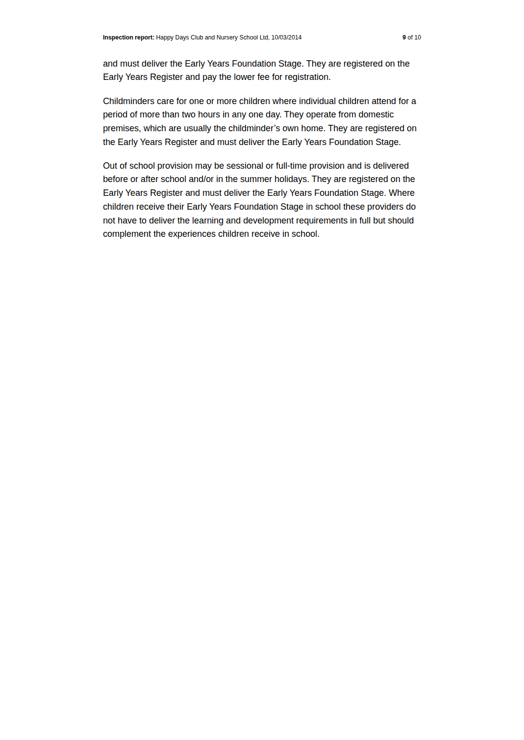9 of 10 Inspection report: Happy Days Club and Nursery School Ltd, 10/03/2014
and must deliver the Early Years Foundation Stage. They are registered on the Early Years Register and pay the lower fee for registration.
Childminders care for one or more children where individual children attend for a period of more than two hours in any one day. They operate from domestic premises, which are usually the childminder’s own home. They are registered on the Early Years Register and must deliver the Early Years Foundation Stage.
Out of school provision may be sessional or full-time provision and is delivered before or after school and/or in the summer holidays. They are registered on the Early Years Register and must deliver the Early Years Foundation Stage. Where children receive their Early Years Foundation Stage in school these providers do not have to deliver the learning and development requirements in full but should complement the experiences children receive in school.